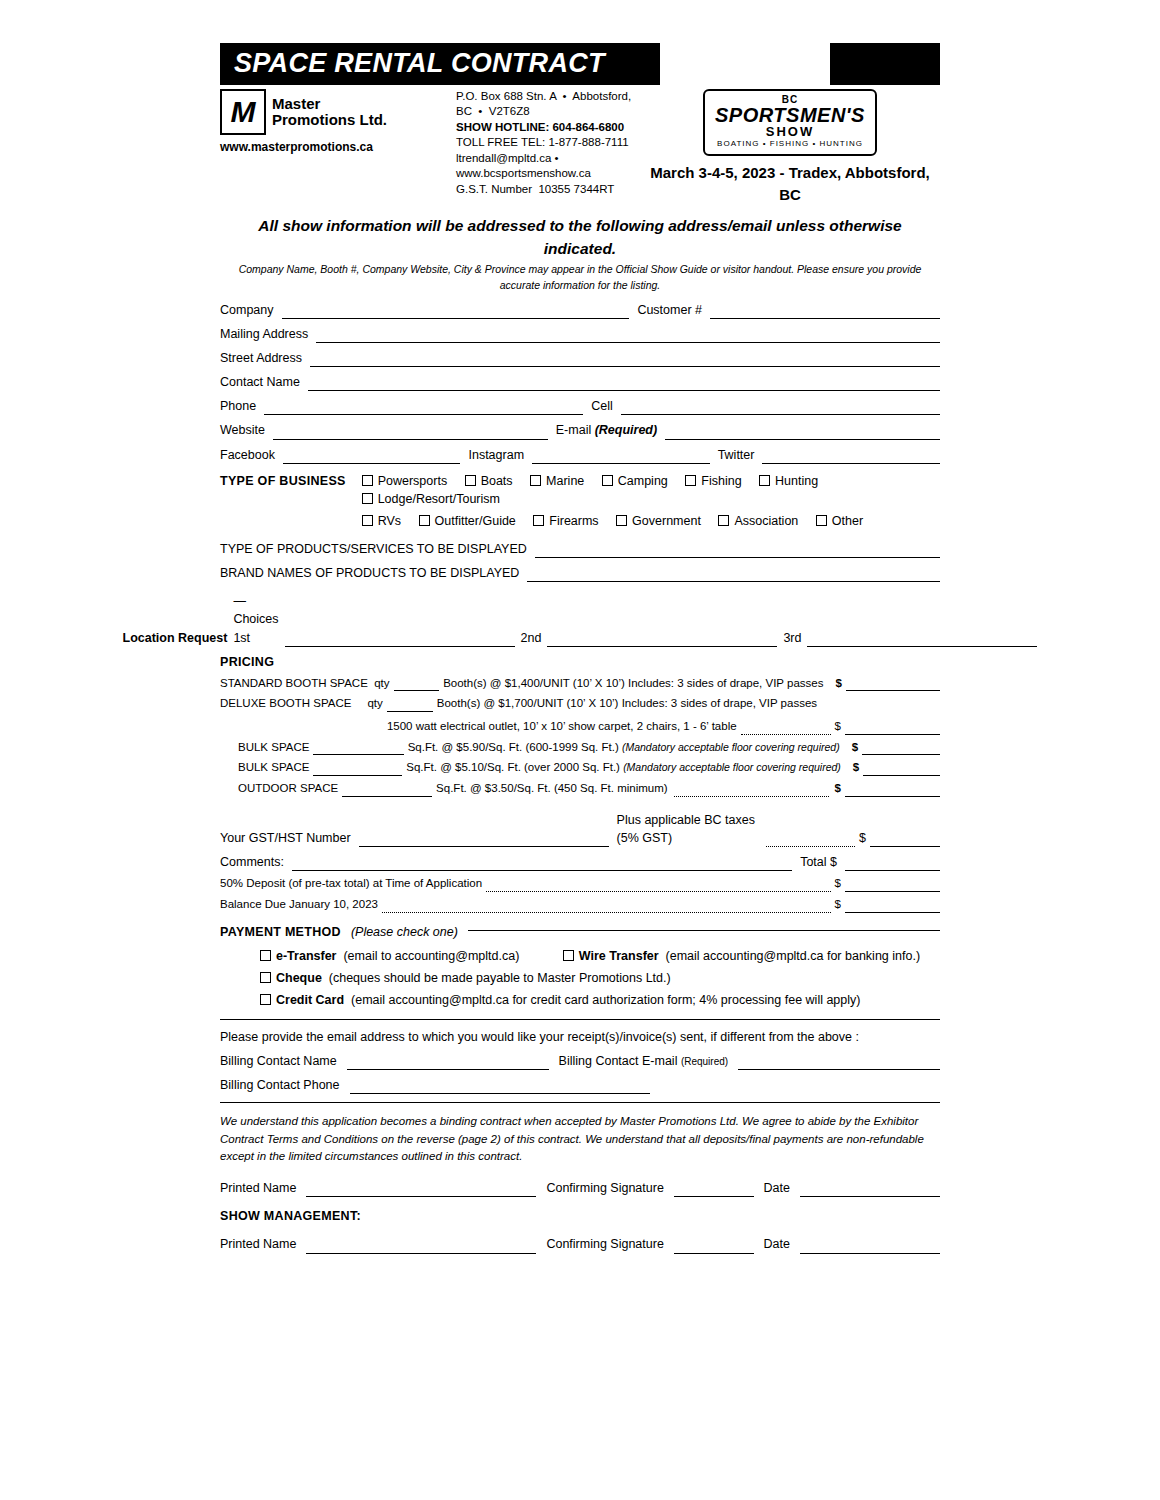SPACE RENTAL CONTRACT
M
MasterPromotions Ltd.
www.masterpromotions.ca
P.O. Box 688 Stn. A • Abbotsford, BC • V2T6Z8
SHOW HOTLINE: 604-864-6800
TOLL FREE TEL: 1-877-888-7111
ltrendall@mpltd.ca • www.bcsportsmenshow.ca
G.S.T. Number 10355 7344RT
BC
SPORTSMEN'S
SHOW
BOATING • FISHING • HUNTING
March 3-4-5, 2023 - Tradex, Abbotsford, BC
All show information will be addressed to the following address/email unless otherwise indicated.
Company Name, Booth #, Company Website, City & Province may appear in the Official Show Guide or visitor handout. Please ensure you provide accurate information for the listing.
Company Customer #
Mailing Address
Street Address
Contact Name
Phone Cell
Website E-mail (Required)
Facebook Instagram Twitter
TYPE OF BUSINESS
Powersports Boats Marine Camping Fishing Hunting Lodge/Resort/Tourism
RVs Outfitter/Guide Firearms Government Association Other
TYPE OF PRODUCTS/SERVICES TO BE DISPLAYED
BRAND NAMES OF PRODUCTS TO BE DISPLAYED
Location Request — Choices 1st 2nd 3rd
PRICING
STANDARD BOOTH SPACE qty Booth(s) @ $1,400/UNIT (10’ X 10’) Includes: 3 sides of drape, VIP passes $
DELUXE BOOTH SPACE qty Booth(s) @ $1,700/UNIT (10’ X 10’) Includes: 3 sides of drape, VIP passes
1500 watt electrical outlet, 10’ x 10’ show carpet, 2 chairs, 1 - 6’ table $
BULK SPACE Sq.Ft. @ $5.90/Sq. Ft. (600-1999 Sq. Ft.) (Mandatory acceptable floor covering required) $
BULK SPACE Sq.Ft. @ $5.10/Sq. Ft. (over 2000 Sq. Ft.) (Mandatory acceptable floor covering required) $
OUTDOOR SPACE Sq.Ft. @ $3.50/Sq. Ft. (450 Sq. Ft. minimum) $
Your GST/HST Number Plus applicable BC taxes (5% GST) $
Comments: Total $
50% Deposit (of pre-tax total) at Time of Application $
Balance Due January 10, 2023 $
PAYMENT METHOD (Please check one)
e-Transfer (email to accounting@mpltd.ca) Wire Transfer (email accounting@mpltd.ca for banking info.)
Cheque (cheques should be made payable to Master Promotions Ltd.)
Credit Card (email accounting@mpltd.ca for credit card authorization form; 4% processing fee will apply)
Please provide the email address to which you would like your receipt(s)/invoice(s) sent, if different from the above :
Billing Contact Name Billing Contact E-mail (Required)
Billing Contact Phone
We understand this application becomes a binding contract when accepted by Master Promotions Ltd. We agree to abide by the Exhibitor Contract Terms and Conditions on the reverse (page 2) of this contract. We understand that all deposits/final payments are non-refundable except in the limited circumstances outlined in this contract.
Printed Name Confirming Signature Date
SHOW MANAGEMENT:
Printed Name Confirming Signature Date